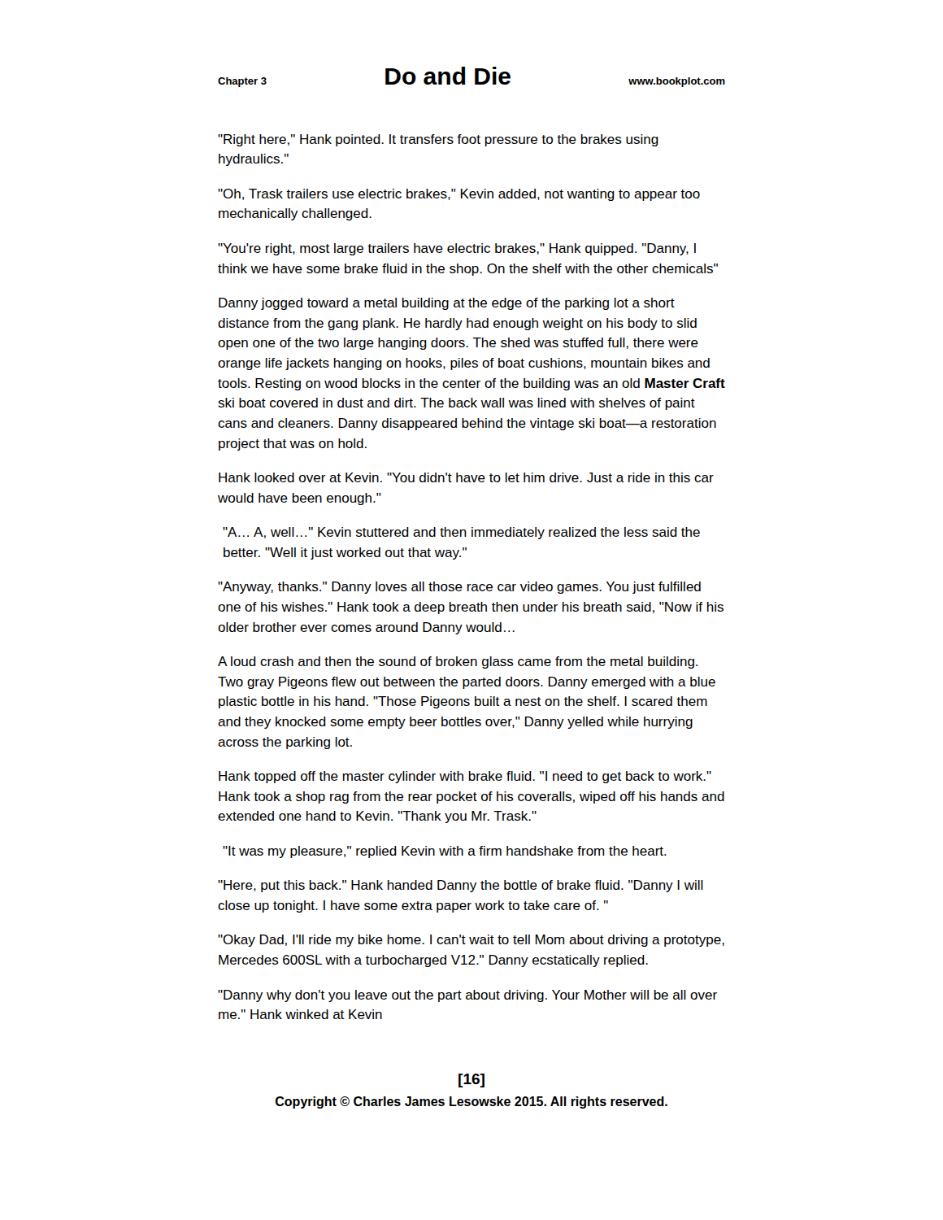Chapter 3
Do and Die
www.bookplot.com
"Right here," Hank pointed. It transfers foot pressure to the brakes using hydraulics."
"Oh, Trask trailers use electric brakes," Kevin added, not wanting to appear too mechanically challenged.
"You're right, most large trailers have electric brakes," Hank quipped. "Danny, I think we have some brake fluid in the shop. On the shelf with the other chemicals"
Danny jogged toward a metal building at the edge of the parking lot a short distance from the gang plank. He hardly had enough weight on his body to slid open one of the two large hanging doors. The shed was stuffed full, there were orange life jackets hanging on hooks, piles of boat cushions, mountain bikes and tools. Resting on wood blocks in the center of the building was an old Master Craft ski boat covered in dust and dirt. The back wall was lined with shelves of paint cans and cleaners. Danny disappeared behind the vintage ski boat—a restoration project that was on hold.
Hank looked over at Kevin. "You didn't have to let him drive. Just a ride in this car would have been enough."
"A… A, well…" Kevin stuttered and then immediately realized the less said the better. "Well it just worked out that way."
"Anyway, thanks." Danny loves all those race car video games. You just fulfilled one of his wishes." Hank took a deep breath then under his breath said, "Now if his older brother ever comes around Danny would…
A loud crash and then the sound of broken glass came from the metal building. Two gray Pigeons flew out between the parted doors. Danny emerged with a blue plastic bottle in his hand. "Those Pigeons built a nest on the shelf. I scared them and they knocked some empty beer bottles over," Danny yelled while hurrying across the parking lot.
Hank topped off the master cylinder with brake fluid. "I need to get back to work." Hank took a shop rag from the rear pocket of his coveralls, wiped off his hands and extended one hand to Kevin. "Thank you Mr. Trask."
"It was my pleasure," replied Kevin with a firm handshake from the heart.
"Here, put this back." Hank handed Danny the bottle of brake fluid. "Danny I will close up tonight. I have some extra paper work to take care of. "
"Okay Dad, I'll ride my bike home. I can't wait to tell Mom about driving a prototype, Mercedes 600SL with a turbocharged V12." Danny ecstatically replied.
"Danny why don't you leave out the part about driving. Your Mother will be all over me." Hank winked at Kevin
[16]
Copyright © Charles James Lesowske 2015. All rights reserved.